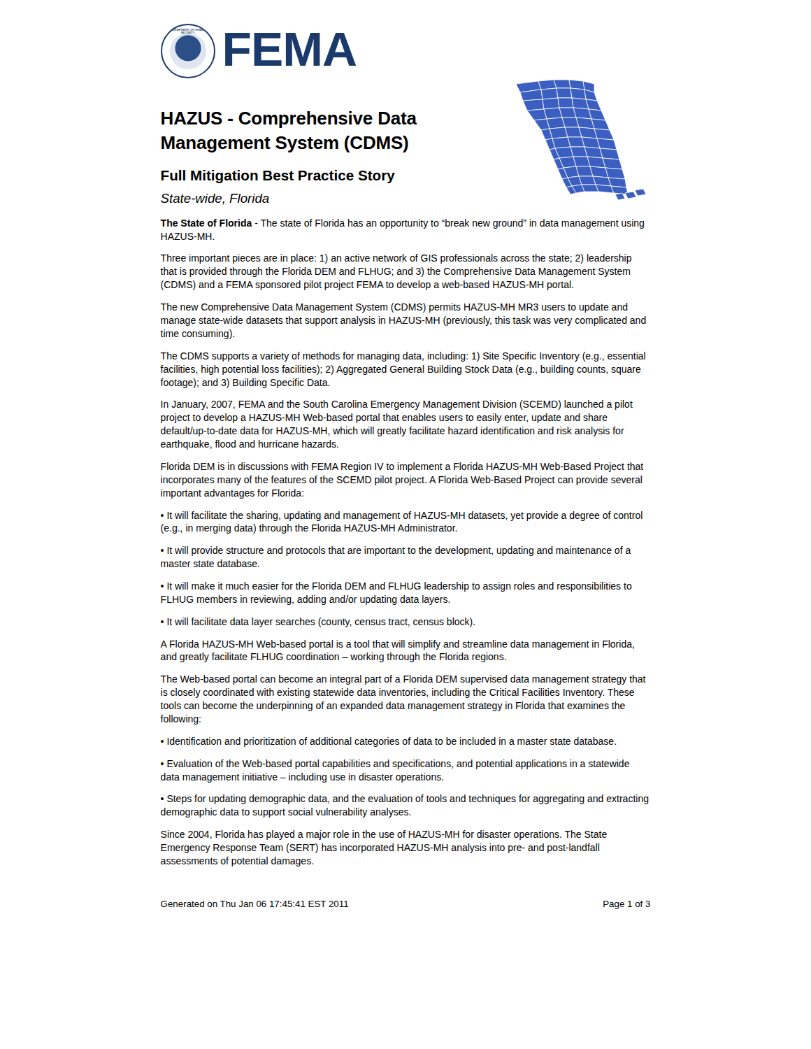FEMA
HAZUS - Comprehensive Data Management System (CDMS)
Full Mitigation Best Practice Story
State-wide, Florida
The State of Florida - The state of Florida has an opportunity to “break new ground” in data management using HAZUS-MH.
Three important pieces are in place: 1) an active network of GIS professionals across the state; 2) leadership that is provided through the Florida DEM and FLHUG; and 3) the Comprehensive Data Management System (CDMS) and a FEMA sponsored pilot project FEMA to develop a web-based HAZUS-MH portal.
The new Comprehensive Data Management System (CDMS) permits HAZUS-MH MR3 users to update and manage state-wide datasets that support analysis in HAZUS-MH (previously, this task was very complicated and time consuming).
The CDMS supports a variety of methods for managing data, including: 1) Site Specific Inventory (e.g., essential facilities, high potential loss facilities); 2) Aggregated General Building Stock Data (e.g., building counts, square footage); and 3) Building Specific Data.
In January, 2007, FEMA and the South Carolina Emergency Management Division (SCEMD) launched a pilot project to develop a HAZUS-MH Web-based portal that enables users to easily enter, update and share default/up-to-date data for HAZUS-MH, which will greatly facilitate hazard identification and risk analysis for earthquake, flood and hurricane hazards.
Florida DEM is in discussions with FEMA Region IV to implement a Florida HAZUS-MH Web-Based Project that incorporates many of the features of the SCEMD pilot project. A Florida Web-Based Project can provide several important advantages for Florida:
• It will facilitate the sharing, updating and management of HAZUS-MH datasets, yet provide a degree of control (e.g., in merging data) through the Florida HAZUS-MH Administrator.
• It will provide structure and protocols that are important to the development, updating and maintenance of a master state database.
• It will make it much easier for the Florida DEM and FLHUG leadership to assign roles and responsibilities to FLHUG members in reviewing, adding and/or updating data layers.
• It will facilitate data layer searches (county, census tract, census block).
A Florida HAZUS-MH Web-based portal is a tool that will simplify and streamline data management in Florida, and greatly facilitate FLHUG coordination – working through the Florida regions.
The Web-based portal can become an integral part of a Florida DEM supervised data management strategy that is closely coordinated with existing statewide data inventories, including the Critical Facilities Inventory. These tools can become the underpinning of an expanded data management strategy in Florida that examines the following:
• Identification and prioritization of additional categories of data to be included in a master state database.
• Evaluation of the Web-based portal capabilities and specifications, and potential applications in a statewide data management initiative – including use in disaster operations.
• Steps for updating demographic data, and the evaluation of tools and techniques for aggregating and extracting demographic data to support social vulnerability analyses.
Since 2004, Florida has played a major role in the use of HAZUS-MH for disaster operations. The State Emergency Response Team (SERT) has incorporated HAZUS-MH analysis into pre- and post-landfall assessments of potential damages.
Generated on Thu Jan 06 17:45:41 EST 2011 Page 1 of 3